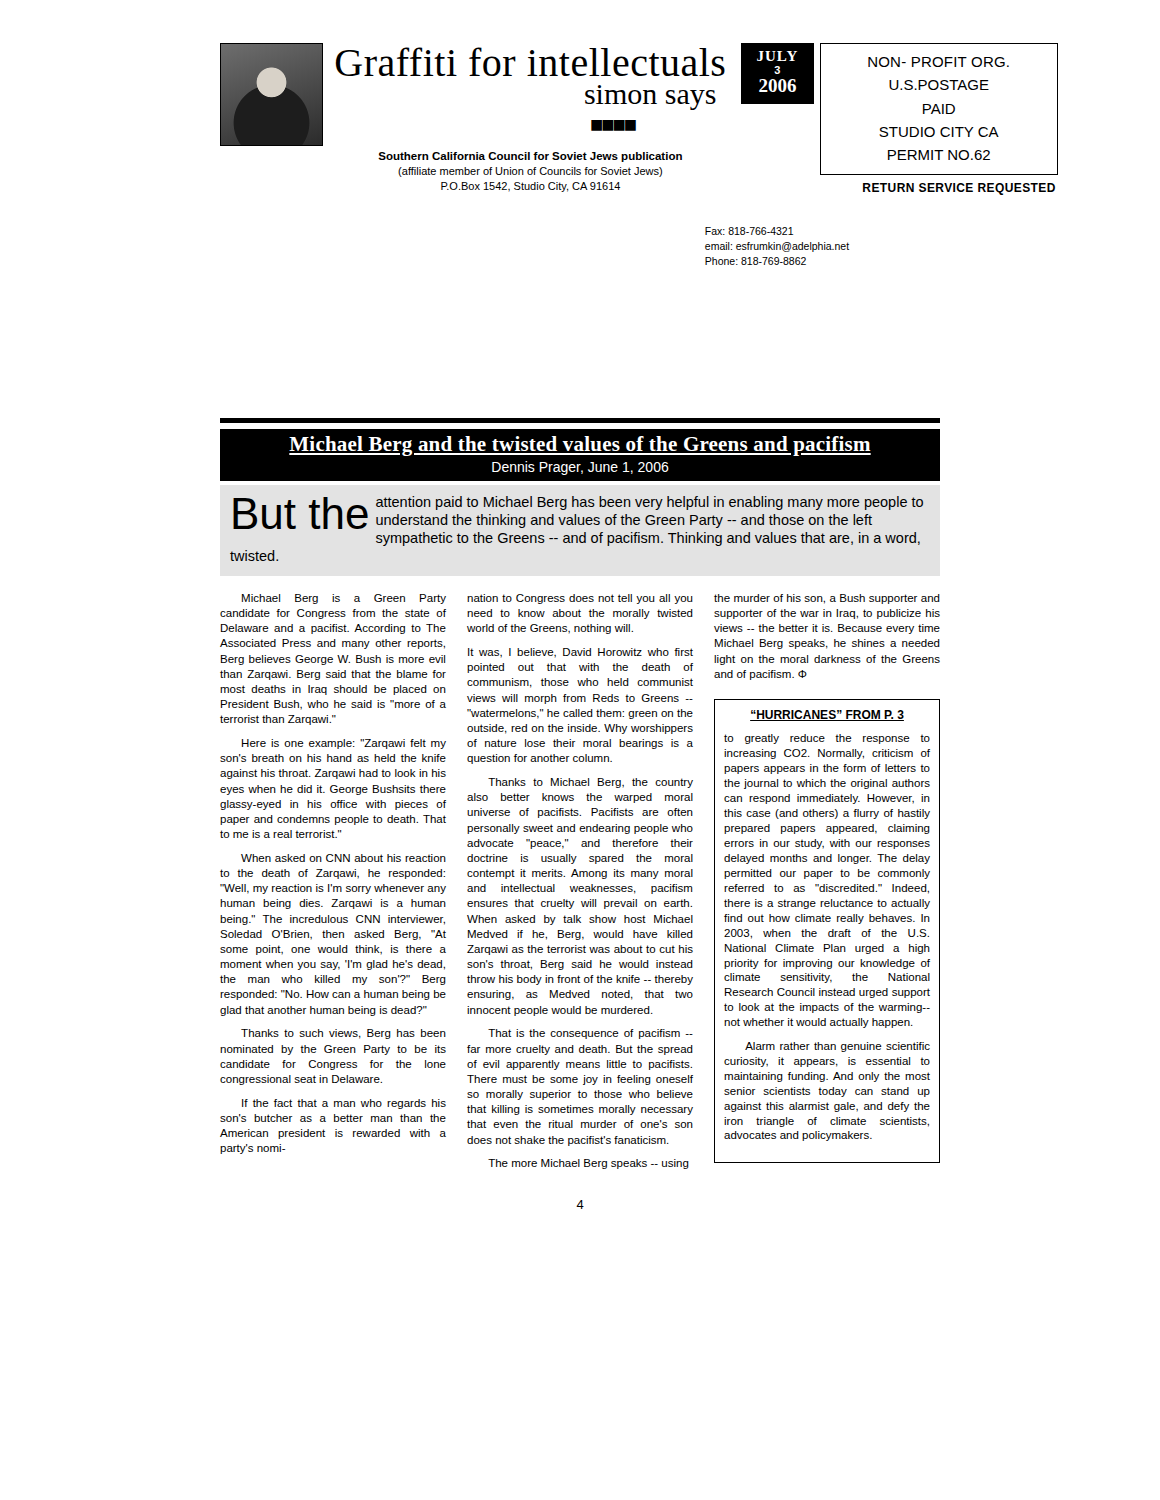Graffiti for intellectuals
simon says■■■■
Southern California Council for Soviet Jews publication
(affiliate member of Union of Councils for Soviet Jews)
P.O.Box 1542, Studio City, CA 91614
JULY
3
2006
NON- PROFIT ORG.
U.S.POSTAGE
PAID
STUDIO CITY CA
PERMIT NO.62
RETURN SERVICE REQUESTED
Fax: 818-766-4321
email: esfrumkin@adelphia.net
Phone: 818-769-8862
Michael Berg and the twisted values of the Greens and pacifism
Dennis Prager, June 1, 2006
But the attention paid to Michael Berg has been very helpful in enabling many more people to understand the thinking and values of the Green Party -- and those on the left sympathetic to the Greens -- and of pacifism. Thinking and values that are, in a word, twisted.
Michael Berg is a Green Party candidate for Congress from the state of Delaware and a pacifist. According to The Associated Press and many other reports, Berg believes George W. Bush is more evil than Zarqawi. Berg said that the blame for most deaths in Iraq should be placed on President Bush, who he said is "more of a terrorist than Zarqawi."
Here is one example: "Zarqawi felt my son's breath on his hand as held the knife against his throat. Zarqawi had to look in his eyes when he did it. George Bushsits there glassy-eyed in his office with pieces of paper and condemns people to death. That to me is a real terrorist."
When asked on CNN about his reaction to the death of Zarqawi, he responded: "Well, my reaction is I'm sorry whenever any human being dies. Zarqawi is a human being." The incredulous CNN interviewer, Soledad O'Brien, then asked Berg, "At some point, one would think, is there a moment when you say, 'I'm glad he's dead, the man who killed my son'?" Berg responded: "No. How can a human being be glad that another human being is dead?"
Thanks to such views, Berg has been nominated by the Green Party to be its candidate for Congress for the lone congressional seat in Delaware.
If the fact that a man who regards his son's butcher as a better man than the American president is rewarded with a party's nomi-
nation to Congress does not tell you all you need to know about the morally twisted world of the Greens, nothing will.
It was, I believe, David Horowitz who first pointed out that with the death of communism, those who held communist views will morph from Reds to Greens -- "watermelons," he called them: green on the outside, red on the inside. Why worshippers of nature lose their moral bearings is a question for another column.
Thanks to Michael Berg, the country also better knows the warped moral universe of pacifists. Pacifists are often personally sweet and endearing people who advocate "peace," and therefore their doctrine is usually spared the moral contempt it merits. Among its many moral and intellectual weaknesses, pacifism ensures that cruelty will prevail on earth. When asked by talk show host Michael Medved if he, Berg, would have killed Zarqawi as the terrorist was about to cut his son's throat, Berg said he would instead throw his body in front of the knife -- thereby ensuring, as Medved noted, that two innocent people would be murdered.
That is the consequence of pacifism -- far more cruelty and death. But the spread of evil apparently means little to pacifists. There must be some joy in feeling oneself so morally superior to those who believe that killing is sometimes morally necessary that even the ritual murder of one's son does not shake the pacifist's fanaticism.
The more Michael Berg speaks -- using
the murder of his son, a Bush supporter and supporter of the war in Iraq, to publicize his views -- the better it is. Because every time Michael Berg speaks, he shines a needed light on the moral darkness of the Greens and of pacifism. Φ
“HURRICANES” FROM P. 3
to greatly reduce the response to increasing CO2. Normally, criticism of papers appears in the form of letters to the journal to which the original authors can respond immediately. However, in this case (and others) a flurry of hastily prepared papers appeared, claiming errors in our study, with our responses delayed months and longer. The delay permitted our paper to be commonly referred to as "discredited." Indeed, there is a strange reluctance to actually find out how climate really behaves. In 2003, when the draft of the U.S. National Climate Plan urged a high priority for improving our knowledge of climate sensitivity, the National Research Council instead urged support to look at the impacts of the warming--not whether it would actually happen.
Alarm rather than genuine scientific curiosity, it appears, is essential to maintaining funding. And only the most senior scientists today can stand up against this alarmist gale, and defy the iron triangle of climate scientists, advocates and policymakers.
4